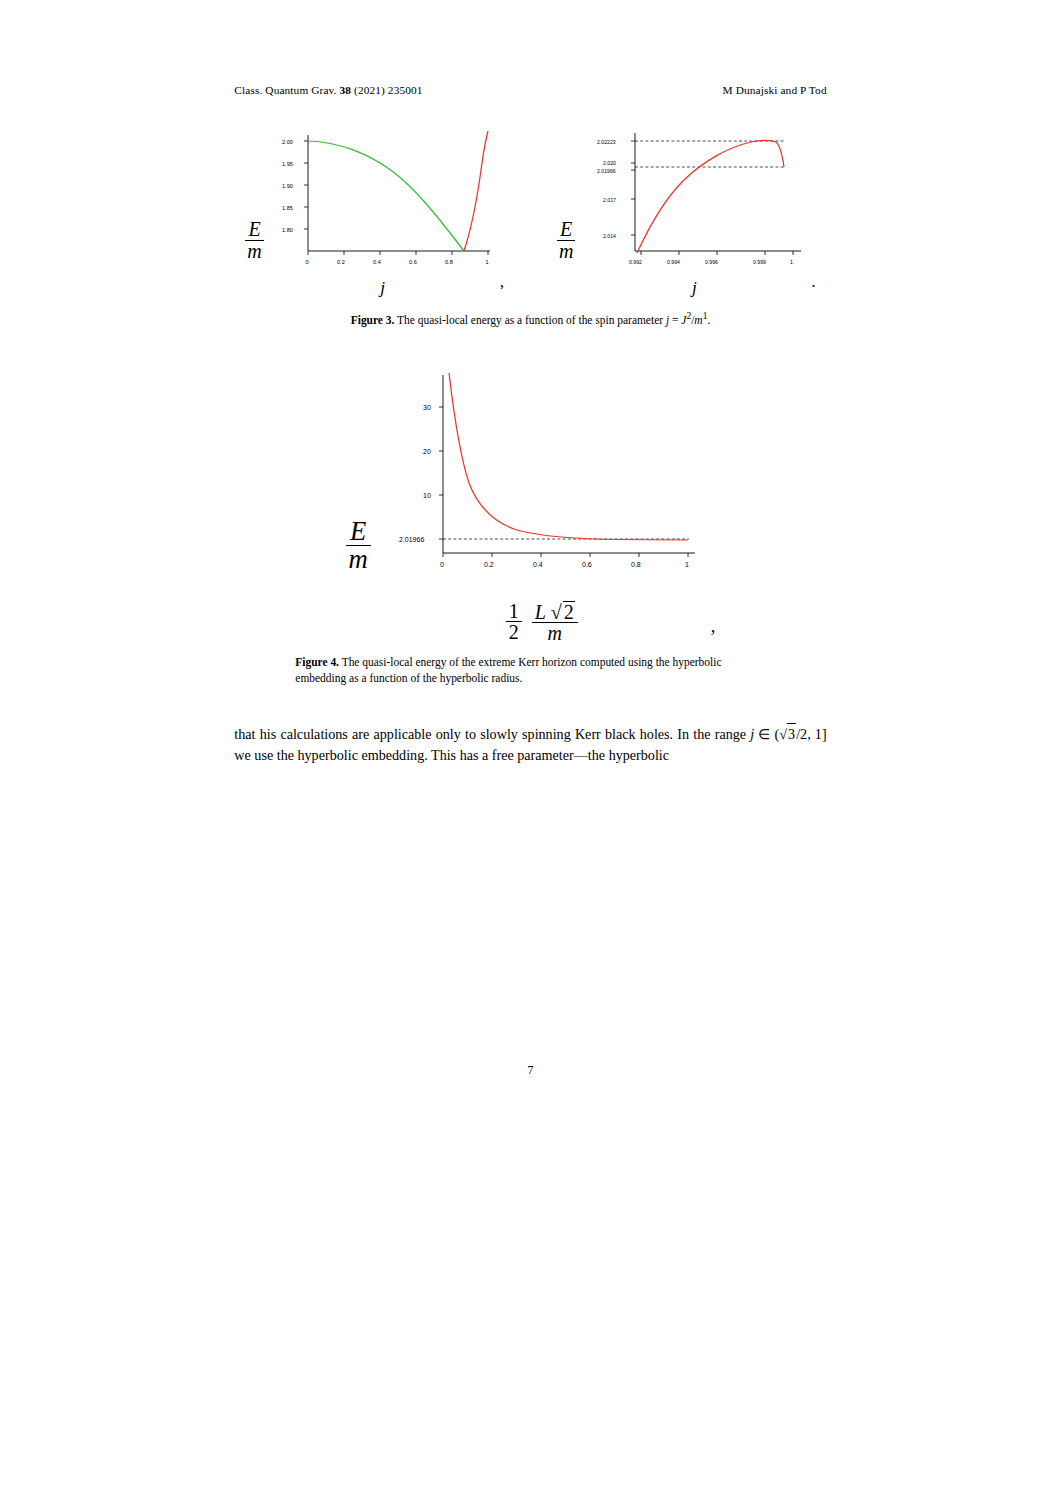Class. Quantum Grav. 38 (2021) 235001
M Dunajski and P Tod
Em
2.00 1.95 1.90 1.85 1.80 0 0.2 0.4 0.6 0.8 1
j
,
Em
2.02223 2.020 2.01966 2.017 2.014 0.992 0.994 0.996 0.999 1
j
.
Figure 3. The quasi-local energy as a function of the spin parameter j = J2/m1.
Em
30 20 10 2.01966 0 0.2 0.4 0.6 0.8 1
12 L √2 m
,
Figure 4. The quasi-local energy of the extreme Kerr horizon computed using the hyperbolic embedding as a function of the hyperbolic radius.
that his calculations are applicable only to slowly spinning Kerr black holes. In the range j ∈ (√3/2, 1] we use the hyperbolic embedding. This has a free parameter—the hyperbolic
7